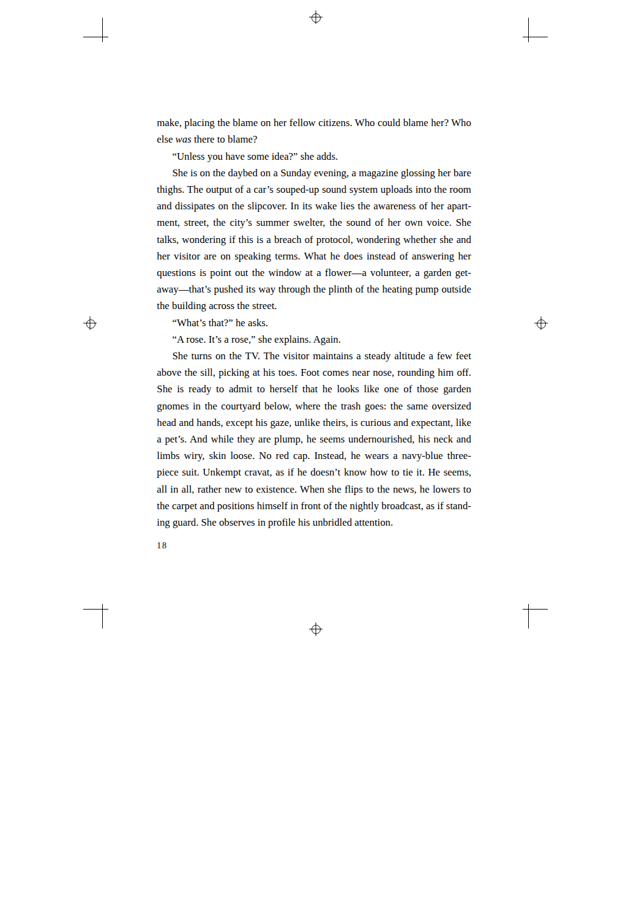make, placing the blame on her fellow citizens. Who could blame her? Who else was there to blame?
“Unless you have some idea?” she adds.
She is on the daybed on a Sunday evening, a magazine glossing her bare thighs. The output of a car’s souped-up sound system uploads into the room and dissipates on the slipcover. In its wake lies the awareness of her apartment, street, the city’s summer swelter, the sound of her own voice. She talks, wondering if this is a breach of protocol, wondering whether she and her visitor are on speaking terms. What he does instead of answering her questions is point out the window at a flower—a volunteer, a garden getaway—that’s pushed its way through the plinth of the heating pump outside the building across the street.
“What’s that?” he asks.
“A rose. It’s a rose,” she explains. Again.
She turns on the TV. The visitor maintains a steady altitude a few feet above the sill, picking at his toes. Foot comes near nose, rounding him off. She is ready to admit to herself that he looks like one of those garden gnomes in the courtyard below, where the trash goes: the same oversized head and hands, except his gaze, unlike theirs, is curious and expectant, like a pet’s. And while they are plump, he seems undernourished, his neck and limbs wiry, skin loose. No red cap. Instead, he wears a navy-blue three-piece suit. Unkempt cravat, as if he doesn’t know how to tie it. He seems, all in all, rather new to existence. When she flips to the news, he lowers to the carpet and positions himself in front of the nightly broadcast, as if standing guard. She observes in profile his unbridled attention.
18